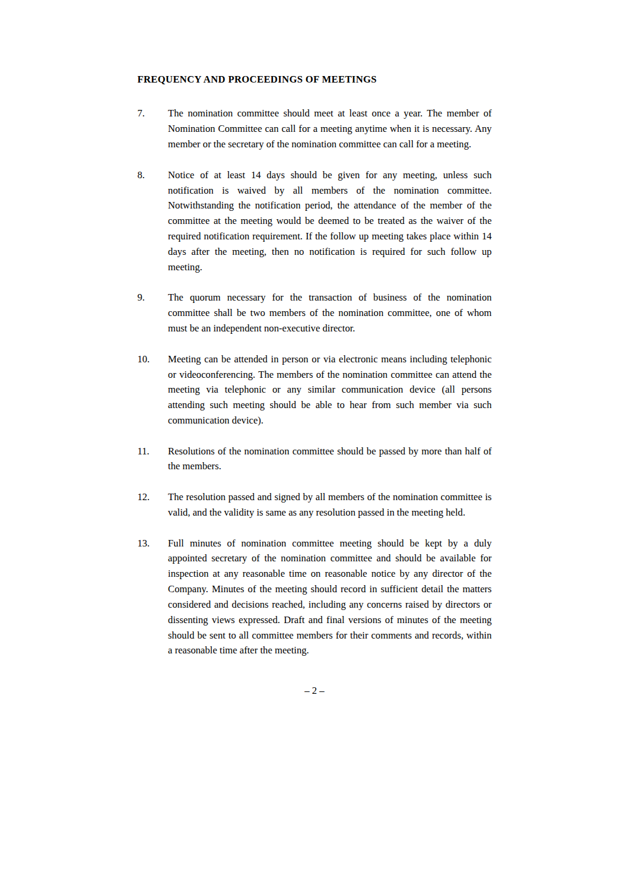FREQUENCY AND PROCEEDINGS OF MEETINGS
7. The nomination committee should meet at least once a year. The member of Nomination Committee can call for a meeting anytime when it is necessary. Any member or the secretary of the nomination committee can call for a meeting.
8. Notice of at least 14 days should be given for any meeting, unless such notification is waived by all members of the nomination committee. Notwithstanding the notification period, the attendance of the member of the committee at the meeting would be deemed to be treated as the waiver of the required notification requirement. If the follow up meeting takes place within 14 days after the meeting, then no notification is required for such follow up meeting.
9. The quorum necessary for the transaction of business of the nomination committee shall be two members of the nomination committee, one of whom must be an independent non-executive director.
10. Meeting can be attended in person or via electronic means including telephonic or videoconferencing. The members of the nomination committee can attend the meeting via telephonic or any similar communication device (all persons attending such meeting should be able to hear from such member via such communication device).
11. Resolutions of the nomination committee should be passed by more than half of the members.
12. The resolution passed and signed by all members of the nomination committee is valid, and the validity is same as any resolution passed in the meeting held.
13. Full minutes of nomination committee meeting should be kept by a duly appointed secretary of the nomination committee and should be available for inspection at any reasonable time on reasonable notice by any director of the Company. Minutes of the meeting should record in sufficient detail the matters considered and decisions reached, including any concerns raised by directors or dissenting views expressed. Draft and final versions of minutes of the meeting should be sent to all committee members for their comments and records, within a reasonable time after the meeting.
– 2 –